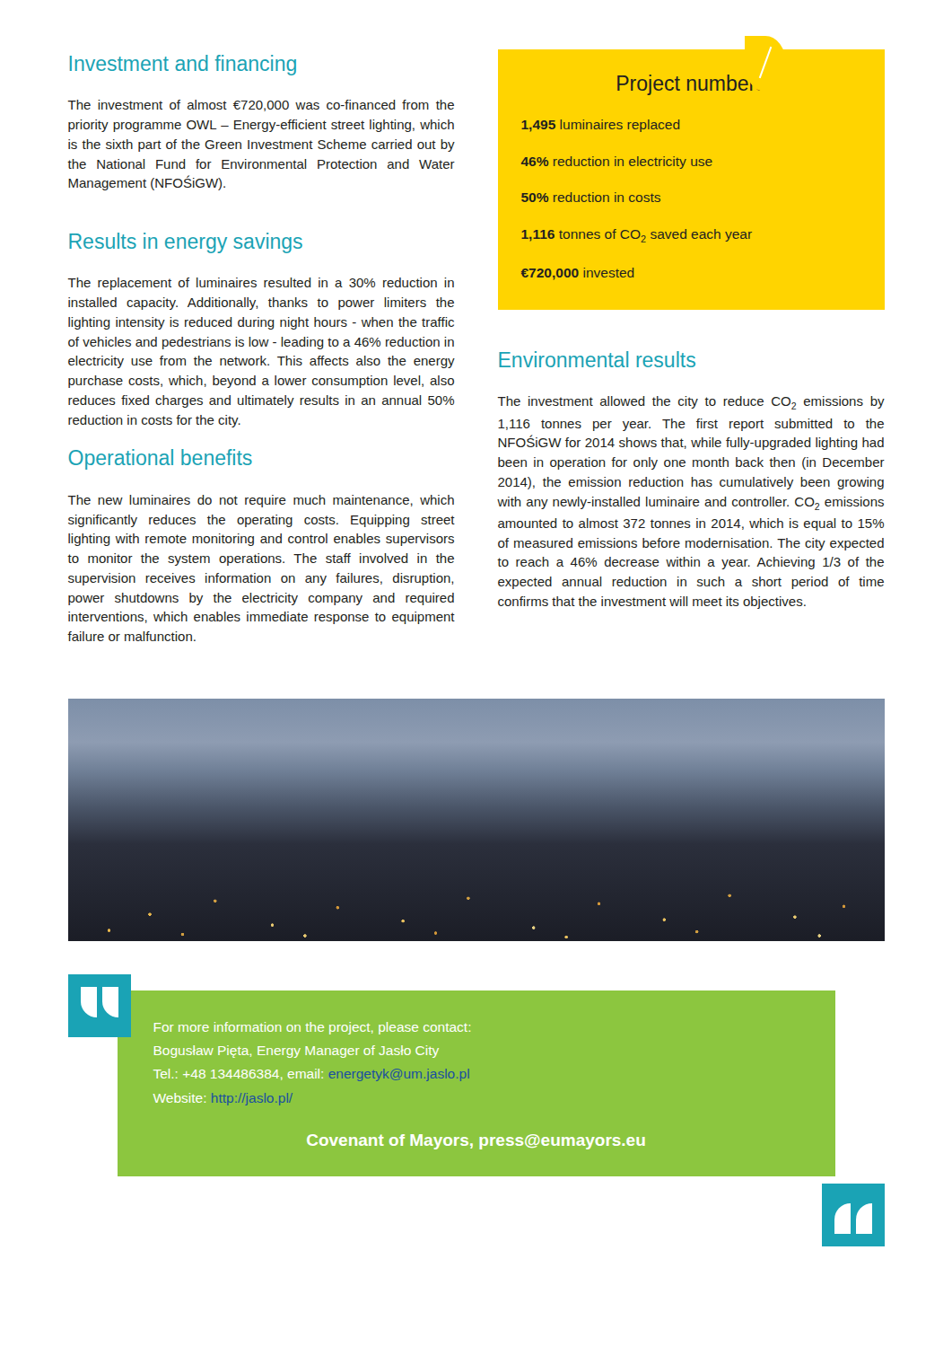Investment and financing
The investment of almost €720,000 was co-financed from the priority programme OWL – Energy-efficient street lighting, which is the sixth part of the Green Investment Scheme carried out by the National Fund for Environmental Protection and Water Management (NFOŚiGW).
Results in energy savings
The replacement of luminaires resulted in a 30% reduction in installed capacity. Additionally, thanks to power limiters the lighting intensity is reduced during night hours - when the traffic of vehicles and pedestrians is low - leading to a 46% reduction in electricity use from the network. This affects also the energy purchase costs, which, beyond a lower consumption level, also reduces fixed charges and ultimately results in an annual 50% reduction in costs for the city.
Operational benefits
The new luminaires do not require much maintenance, which significantly reduces the operating costs. Equipping street lighting with remote monitoring and control enables supervisors to monitor the system operations. The staff involved in the supervision receives information on any failures, disruption, power shutdowns by the electricity company and required interventions, which enables immediate response to equipment failure or malfunction.
Project numbers
1,495 luminaires replaced
46% reduction in electricity use
50% reduction in costs
1,116 tonnes of CO2 saved each year
€720,000 invested
Environmental results
The investment allowed the city to reduce CO2 emissions by 1,116 tonnes per year. The first report submitted to the NFOŚiGW for 2014 shows that, while fully-upgraded lighting had been in operation for only one month back then (in December 2014), the emission reduction has cumulatively been growing with any newly-installed luminaire and controller. CO2 emissions amounted to almost 372 tonnes in 2014, which is equal to 15% of measured emissions before modernisation. The city expected to reach a 46% decrease within a year. Achieving 1/3 of the expected annual reduction in such a short period of time confirms that the investment will meet its objectives.
For more information on the project, please contact:
Bogusław Pięta, Energy Manager of Jasło City
Tel.: +48 134486384, email: energetyk@um.jaslo.pl
Website: http://jaslo.pl/
Covenant of Mayors, press@eumayors.eu